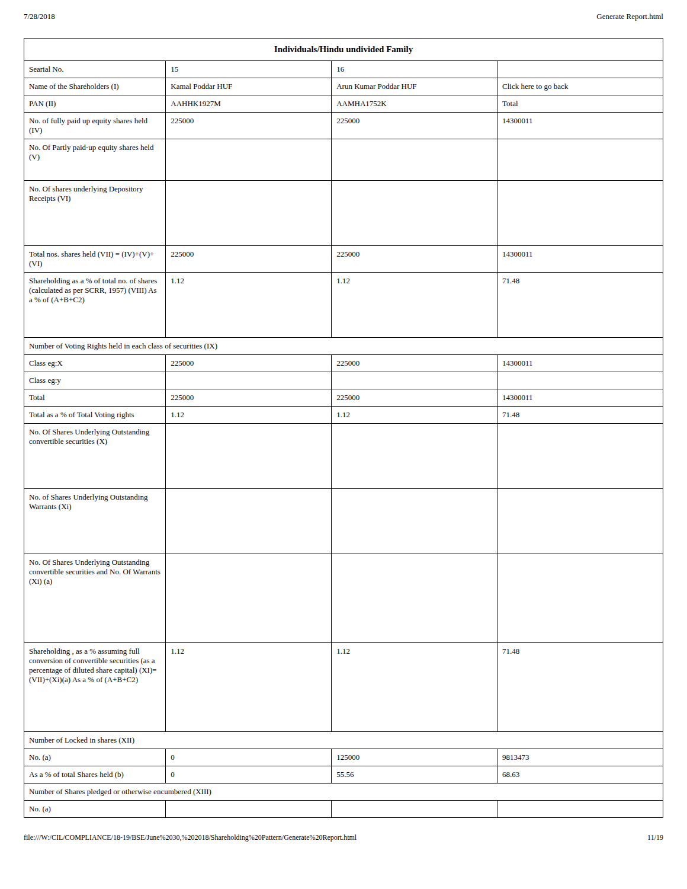7/28/2018 Generate Report.html
Individuals/Hindu undivided Family
| Searial No. | 15 | 16 | |
| Name of the Shareholders (I) | Kamal Poddar HUF | Arun Kumar Poddar HUF | Click here to go back |
| PAN (II) | AAHHK1927M | AAMHA1752K | Total |
| No. of fully paid up equity shares held (IV) | 225000 | 225000 | 14300011 |
| No. Of Partly paid-up equity shares held (V) | | | |
| No. Of shares underlying Depository Receipts (VI) | | | |
| Total nos. shares held (VII) = (IV)+(V)+ (VI) | 225000 | 225000 | 14300011 |
| Shareholding as a % of total no. of shares (calculated as per SCRR, 1957) (VIII) As a % of (A+B+C2) | 1.12 | 1.12 | 71.48 |
| Number of Voting Rights held in each class of securities (IX) |
| Class eg:X | 225000 | 225000 | 14300011 |
| Class eg:y | | | |
| Total | 225000 | 225000 | 14300011 |
| Total as a % of Total Voting rights | 1.12 | 1.12 | 71.48 |
| No. Of Shares Underlying Outstanding convertible securities (X) | | | |
| No. of Shares Underlying Outstanding Warrants (Xi) | | | |
| No. Of Shares Underlying Outstanding convertible securities and No. Of Warrants (Xi) (a) | | | |
| Shareholding , as a % assuming full conversion of convertible securities (as a percentage of diluted share capital) (XI)= (VII)+(Xi)(a) As a % of (A+B+C2) | 1.12 | 1.12 | 71.48 |
| Number of Locked in shares (XII) |
| No. (a) | 0 | 125000 | 9813473 |
| As a % of total Shares held (b) | 0 | 55.56 | 68.63 |
| Number of Shares pledged or otherwise encumbered (XIII) |
| No. (a) | | | |
file:///W:/CIL/COMPLIANCE/18-19/BSE/June%2030,%202018/Shareholding%20Pattern/Generate%20Report.html 11/19